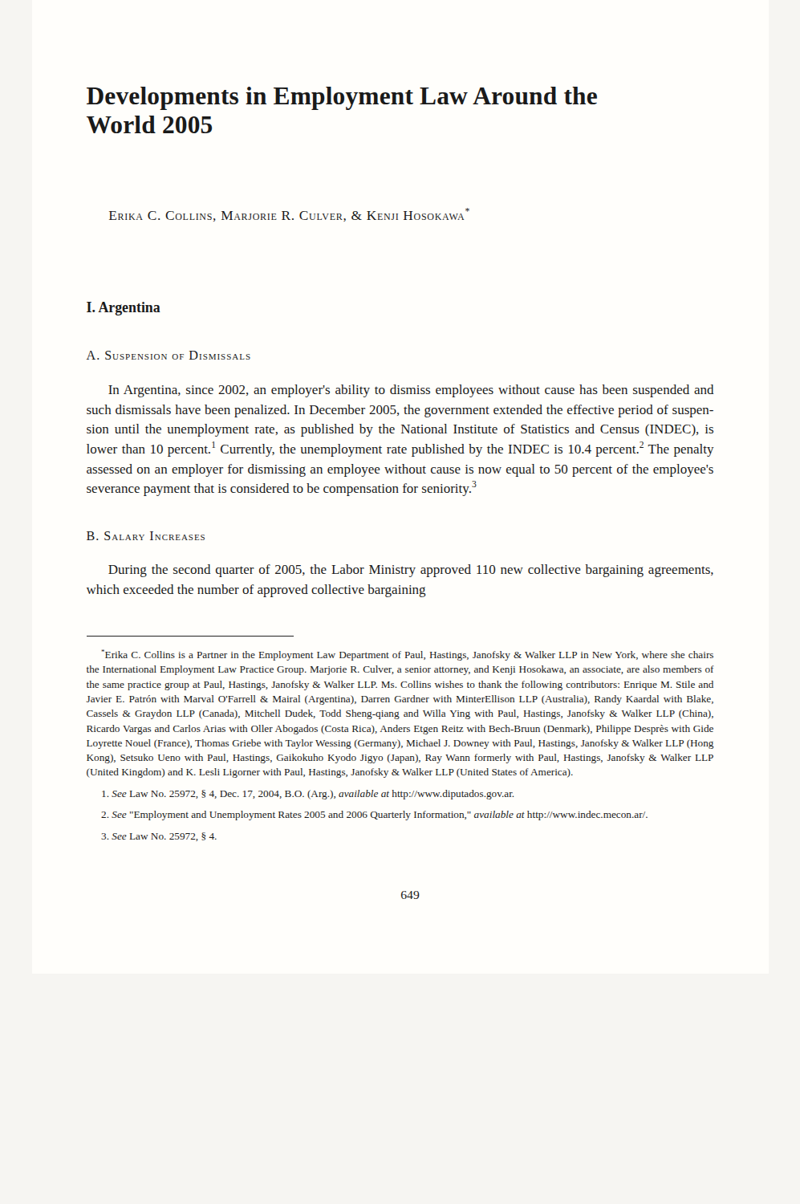Developments in Employment Law Around the
World 2005
Erika C. Collins, Marjorie R. Culver, & Kenji Hosokawa*
I. Argentina
A. Suspension of Dismissals
In Argentina, since 2002, an employer's ability to dismiss employees without cause has been suspended and such dismissals have been penalized. In December 2005, the government extended the effective period of suspension until the unemployment rate, as published by the National Institute of Statistics and Census (INDEC), is lower than 10 percent.1 Currently, the unemployment rate published by the INDEC is 10.4 percent.2 The penalty assessed on an employer for dismissing an employee without cause is now equal to 50 percent of the employee's severance payment that is considered to be compensation for seniority.3
B. Salary Increases
During the second quarter of 2005, the Labor Ministry approved 110 new collective bargaining agreements, which exceeded the number of approved collective bargaining
*Erika C. Collins is a Partner in the Employment Law Department of Paul, Hastings, Janofsky & Walker LLP in New York, where she chairs the International Employment Law Practice Group. Marjorie R. Culver, a senior attorney, and Kenji Hosokawa, an associate, are also members of the same practice group at Paul, Hastings, Janofsky & Walker LLP. Ms. Collins wishes to thank the following contributors: Enrique M. Stile and Javier E. Patrón with Marval O'Farrell & Mairal (Argentina), Darren Gardner with MinterEllison LLP (Australia), Randy Kaardal with Blake, Cassels & Graydon LLP (Canada), Mitchell Dudek, Todd Sheng-qiang and Willa Ying with Paul, Hastings, Janofsky & Walker LLP (China), Ricardo Vargas and Carlos Arias with Oller Abogados (Costa Rica), Anders Etgen Reitz with Bech-Bruun (Denmark), Philippe Desprès with Gide Loyrette Nouel (France), Thomas Griebe with Taylor Wessing (Germany), Michael J. Downey with Paul, Hastings, Janofsky & Walker LLP (Hong Kong), Setsuko Ueno with Paul, Hastings, Gaikokuho Kyodo Jigyo (Japan), Ray Wann formerly with Paul, Hastings, Janofsky & Walker LLP (United Kingdom) and K. Lesli Ligorner with Paul, Hastings, Janofsky & Walker LLP (United States of America).
1. See Law No. 25972, § 4, Dec. 17, 2004, B.O. (Arg.), available at http://www.diputados.gov.ar.
2. See "Employment and Unemployment Rates 2005 and 2006 Quarterly Information," available at http://www.indec.mecon.ar/.
3. See Law No. 25972, § 4.
649